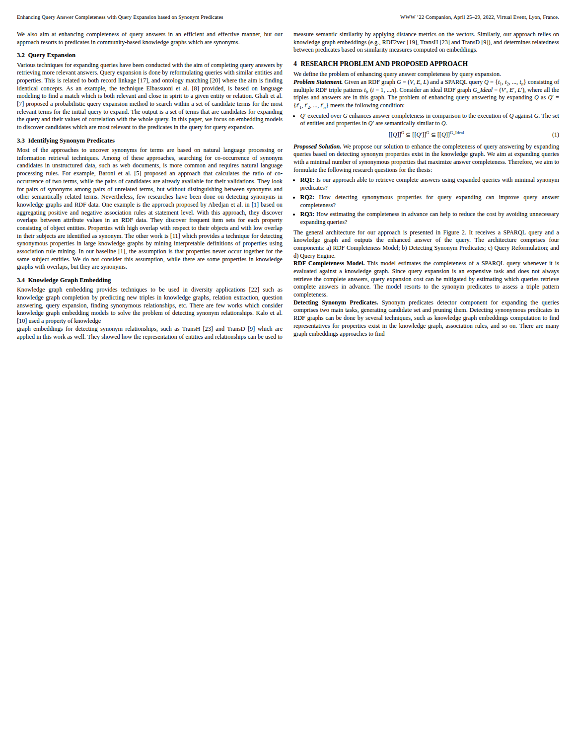Enhancing Query Answer Completeness with Query Expansion based on Synonym Predicates
WWW ’22 Companion, April 25–29, 2022, Virtual Event, Lyon, France.
We also aim at enhancing completeness of query answers in an efficient and effective manner, but our approach resorts to predicates in community-based knowledge graphs which are synonyms.
3.2 Query Expansion
Various techniques for expanding queries have been conducted with the aim of completing query answers by retrieving more relevant answers. Query expansion is done by reformulating queries with similar entities and properties. This is related to both record linkage [17], and ontology matching [20] where the aim is finding identical concepts. As an example, the technique Elbassuoni et al. [8] provided, is based on language modeling to find a match which is both relevant and close in spirit to a given entity or relation. Ghali et al. [7] proposed a probabilistic query expansion method to search within a set of candidate terms for the most relevant terms for the initial query to expand. The output is a set of terms that are candidates for expanding the query and their values of correlation with the whole query. In this paper, we focus on embedding models to discover candidates which are most relevant to the predicates in the query for query expansion.
3.3 Identifying Synonym Predicates
Most of the approaches to uncover synonyms for terms are based on natural language processing or information retrieval techniques. Among of these approaches, searching for co-occurrence of synonym candidates in unstructured data, such as web documents, is more common and requires natural language processing rules. For example, Baroni et al. [5] proposed an approach that calculates the ratio of co-occurrence of two terms, while the pairs of candidates are already available for their validations. They look for pairs of synonyms among pairs of unrelated terms, but without distinguishing between synonyms and other semantically related terms. Nevertheless, few researches have been done on detecting synonyms in knowledge graphs and RDF data. One example is the approach proposed by Abedjan et al. in [1] based on aggregating positive and negative association rules at statement level. With this approach, they discover overlaps between attribute values in an RDF data. They discover frequent item sets for each property consisting of object entities. Properties with high overlap with respect to their objects and with low overlap in their subjects are identified as synonym. The other work is [11] which provides a technique for detecting synonymous properties in large knowledge graphs by mining interpretable definitions of properties using association rule mining. In our baseline [1], the assumption is that properties never occur together for the same subject entities. We do not consider this assumption, while there are some properties in knowledge graphs with overlaps, but they are synonyms.
3.4 Knowledge Graph Embedding
Knowledge graph embedding provides techniques to be used in diversity applications [22] such as knowledge graph completion by predicting new triples in knowledge graphs, relation extraction, question answering, query expansion, finding synonymous relationships, etc. There are few works which consider knowledge graph embedding models to solve the problem of detecting synonym relationships. Kalo et al. [10] used a property of knowledge
graph embeddings for detecting synonym relationships, such as TransH [23] and TransD [9] which are applied in this work as well. They showed how the representation of entities and relationships can be used to measure semantic similarity by applying distance metrics on the vectors. Similarly, our approach relies on knowledge graph embeddings (e.g., RDF2vec [19], TransH [23] and TransD [9]), and determines relatedness between predicates based on similarity measures computed on embeddings.
4 RESEARCH PROBLEM AND PROPOSED APPROACH
We define the problem of enhancing query answer completeness by query expansion.
Problem Statement. Given an RDF graph G = (V, E, L) and a SPARQL query Q = {t1, t2, ..., tn} consisting of multiple RDF triple patterns ti, (i = 1, ...n). Consider an ideal RDF graph G_Ideal = (V′, E′, L′), where all the triples and answers are in this graph. The problem of enhancing query answering by expanding Q as Q′ = {t′1, t′2, ..., t′n} meets the following condition:
Q′ executed over G enhances answer completeness in comparison to the execution of Q against G. The set of entities and properties in Q′ are semantically similar to Q.
[[Q]]G ⊆ [[Q′]]G ⊆ [[Q]]G_Ideal
(1)
Proposed Solution. We propose our solution to enhance the completeness of query answering by expanding queries based on detecting synonym properties exist in the knowledge graph. We aim at expanding queries with a minimal number of synonymous properties that maximize answer completeness. Therefore, we aim to formulate the following research questions for the thesis:
RQ1: Is our approach able to retrieve complete answers using expanded queries with minimal synonym predicates?
RQ2: How detecting synonymous properties for query expanding can improve query answer completeness?
RQ3: How estimating the completeness in advance can help to reduce the cost by avoiding unnecessary expanding queries?
The general architecture for our approach is presented in Figure 2. It receives a SPARQL query and a knowledge graph and outputs the enhanced answer of the query. The architecture comprises four components: a) RDF Completeness Model; b) Detecting Synonym Predicates; c) Query Reformulation; and d) Query Engine.
RDF Completeness Model. This model estimates the completeness of a SPARQL query whenever it is evaluated against a knowledge graph. Since query expansion is an expensive task and does not always retrieve the complete answers, query expansion cost can be mitigated by estimating which queries retrieve complete answers in advance. The model resorts to the synonym predicates to assess a triple pattern completeness.
Detecting Synonym Predicates. Synonym predicates detector component for expanding the queries comprises two main tasks, generating candidate set and pruning them. Detecting synonymous predicates in RDF graphs can be done by several techniques, such as knowledge graph embeddings computation to find representatives for properties exist in the knowledge graph, association rules, and so on. There are many graph embeddings approaches to find